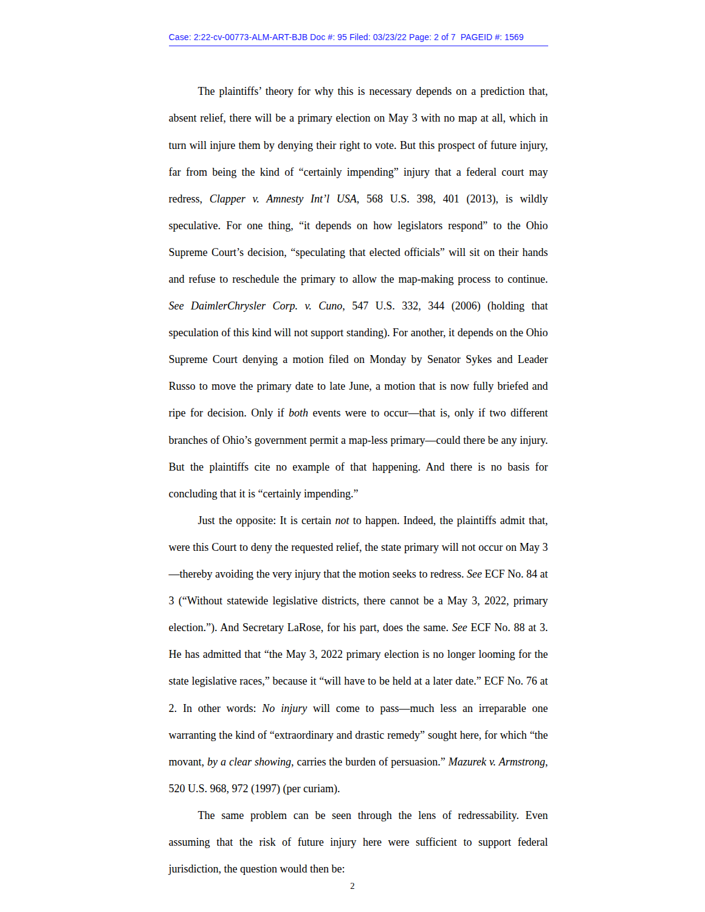Case: 2:22-cv-00773-ALM-ART-BJB Doc #: 95 Filed: 03/23/22 Page: 2 of 7 PAGEID #: 1569
The plaintiffs’ theory for why this is necessary depends on a prediction that, absent relief, there will be a primary election on May 3 with no map at all, which in turn will injure them by denying their right to vote. But this prospect of future injury, far from being the kind of “certainly impending” injury that a federal court may redress, Clapper v. Amnesty Int’l USA, 568 U.S. 398, 401 (2013), is wildly speculative. For one thing, “it depends on how legislators respond” to the Ohio Supreme Court’s decision, “speculating that elected officials” will sit on their hands and refuse to reschedule the primary to allow the map-making process to continue. See DaimlerChrysler Corp. v. Cuno, 547 U.S. 332, 344 (2006) (holding that speculation of this kind will not support standing). For another, it depends on the Ohio Supreme Court denying a motion filed on Monday by Senator Sykes and Leader Russo to move the primary date to late June, a motion that is now fully briefed and ripe for decision. Only if both events were to occur—that is, only if two different branches of Ohio’s government permit a map-less primary—could there be any injury. But the plaintiffs cite no example of that happening. And there is no basis for concluding that it is “certainly impending.”
Just the opposite: It is certain not to happen. Indeed, the plaintiffs admit that, were this Court to deny the requested relief, the state primary will not occur on May 3—thereby avoiding the very injury that the motion seeks to redress. See ECF No. 84 at 3 (“Without statewide legislative districts, there cannot be a May 3, 2022, primary election.”). And Secretary LaRose, for his part, does the same. See ECF No. 88 at 3. He has admitted that “the May 3, 2022 primary election is no longer looming for the state legislative races,” because it “will have to be held at a later date.” ECF No. 76 at 2. In other words: No injury will come to pass—much less an irreparable one warranting the kind of “extraordinary and drastic remedy” sought here, for which “the movant, by a clear showing, carries the burden of persuasion.” Mazurek v. Armstrong, 520 U.S. 968, 972 (1997) (per curiam).
The same problem can be seen through the lens of redressability. Even assuming that the risk of future injury here were sufficient to support federal jurisdiction, the question would then be:
2